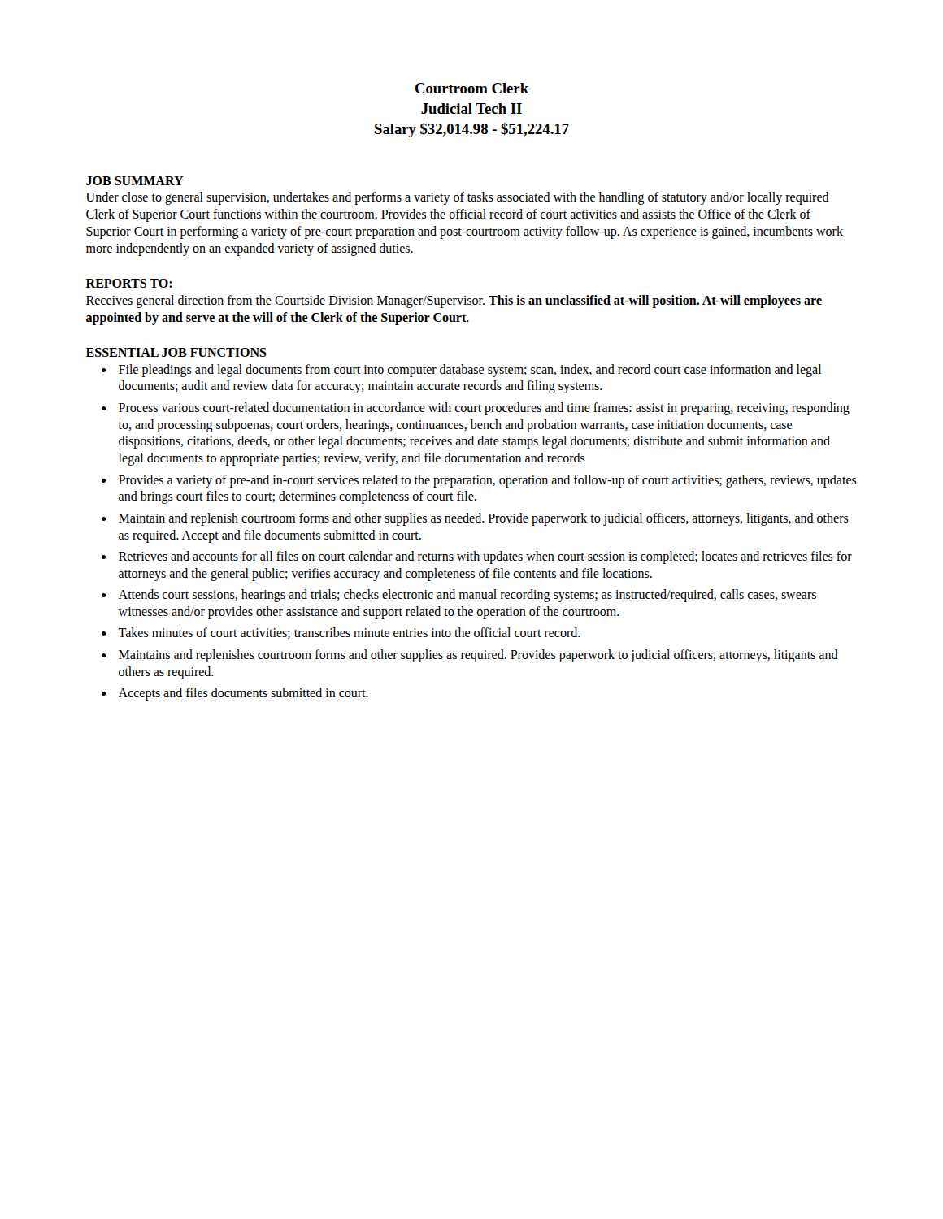Courtroom Clerk
Judicial Tech II
Salary $32,014.98 - $51,224.17
Job Summary
Under close to general supervision, undertakes and performs a variety of tasks associated with the handling of statutory and/or locally required Clerk of Superior Court functions within the courtroom. Provides the official record of court activities and assists the Office of the Clerk of Superior Court in performing a variety of pre-court preparation and post-courtroom activity follow-up. As experience is gained, incumbents work more independently on an expanded variety of assigned duties.
Reports To:
Receives general direction from the Courtside Division Manager/Supervisor. This is an unclassified at-will position. At-will employees are appointed by and serve at the will of the Clerk of the Superior Court.
Essential Job Functions
File pleadings and legal documents from court into computer database system; scan, index, and record court case information and legal documents; audit and review data for accuracy; maintain accurate records and filing systems.
Process various court-related documentation in accordance with court procedures and time frames: assist in preparing, receiving, responding to, and processing subpoenas, court orders, hearings, continuances, bench and probation warrants, case initiation documents, case dispositions, citations, deeds, or other legal documents; receives and date stamps legal documents; distribute and submit information and legal documents to appropriate parties; review, verify, and file documentation and records
Provides a variety of pre-and in-court services related to the preparation, operation and follow-up of court activities; gathers, reviews, updates and brings court files to court; determines completeness of court file.
Maintain and replenish courtroom forms and other supplies as needed. Provide paperwork to judicial officers, attorneys, litigants, and others as required. Accept and file documents submitted in court.
Retrieves and accounts for all files on court calendar and returns with updates when court session is completed; locates and retrieves files for attorneys and the general public; verifies accuracy and completeness of file contents and file locations.
Attends court sessions, hearings and trials; checks electronic and manual recording systems; as instructed/required, calls cases, swears witnesses and/or provides other assistance and support related to the operation of the courtroom.
Takes minutes of court activities; transcribes minute entries into the official court record.
Maintains and replenishes courtroom forms and other supplies as required. Provides paperwork to judicial officers, attorneys, litigants and others as required.
Accepts and files documents submitted in court.